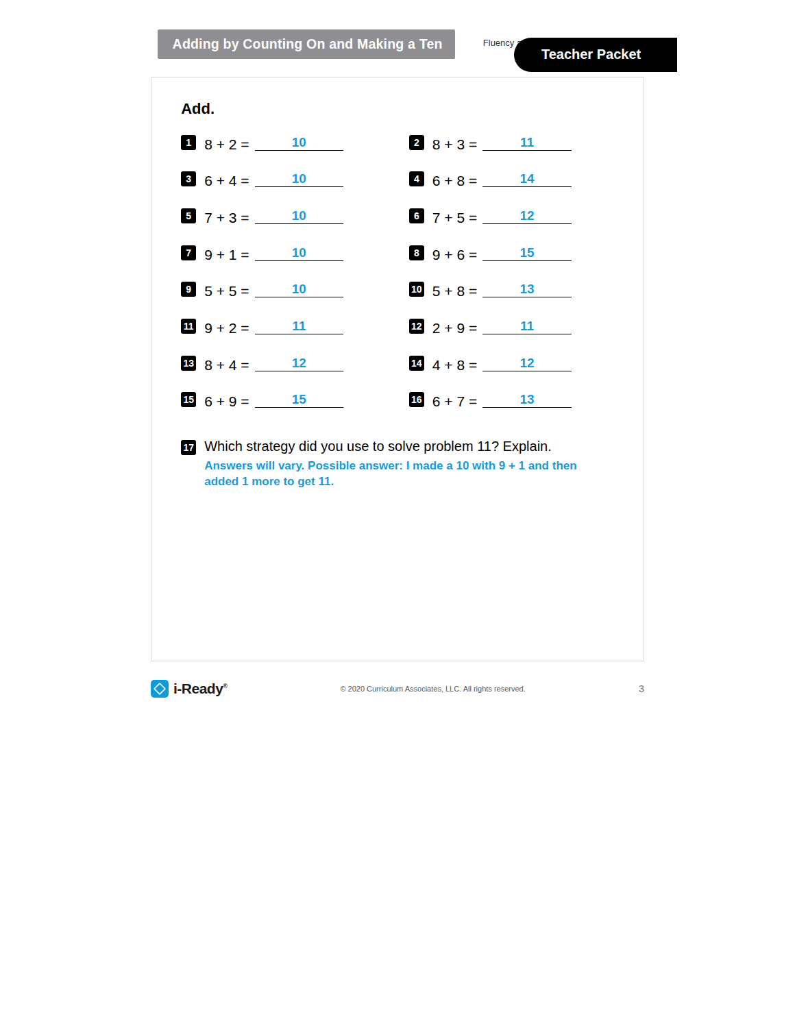Adding by Counting On and Making a Ten
Fluency and Skills Practice
Teacher Packet
Add.
18 + 2 =10
28 + 3 =11
36 + 4 =10
46 + 8 =14
57 + 3 =10
67 + 5 =12
79 + 1 =10
89 + 6 =15
95 + 5 =10
105 + 8 =13
119 + 2 =11
122 + 9 =11
138 + 4 =12
144 + 8 =12
156 + 9 =15
166 + 7 =13
17
Which strategy did you use to solve problem 11? Explain. Answers will vary. Possible answer: I made a 10 with 9 + 1 and then added 1 more to get 11.
i-Ready®
© 2020 Curriculum Associates, LLC. All rights reserved.
3